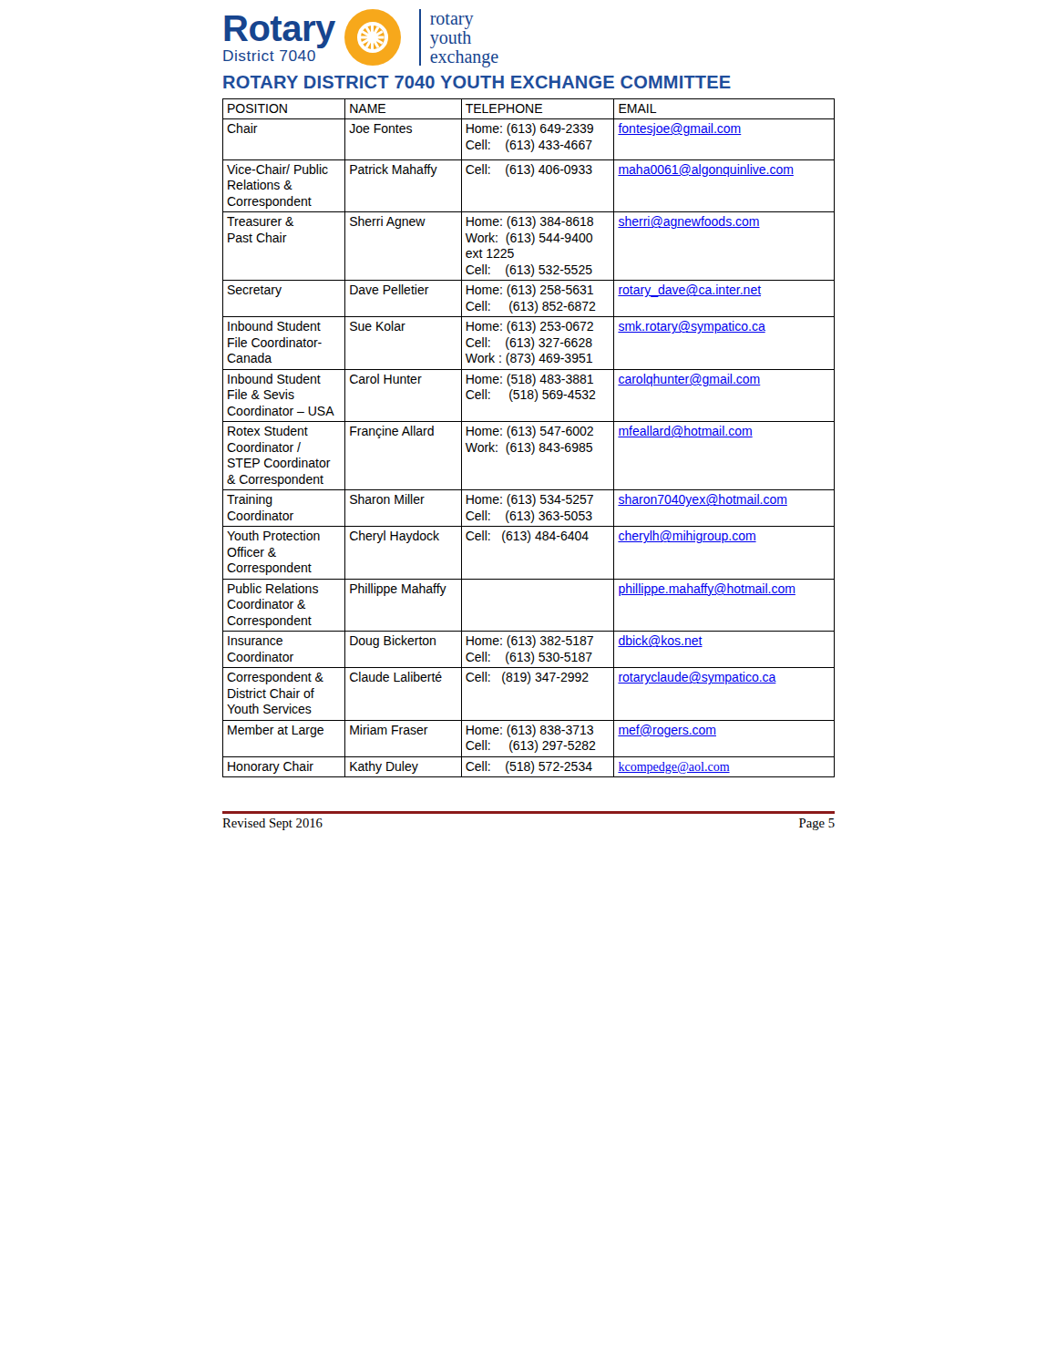Rotary
District 7040
rotary
youth
exchange
ROTARY DISTRICT 7040 YOUTH EXCHANGE COMMITTEE
| POSITION | NAME | TELEPHONE | EMAIL |
| --- | --- | --- | --- |
| Chair | Joe Fontes | Home: (613) 649-2339 Cell: (613) 433-4667 | fontesjoe@gmail.com |
| Vice-Chair/ Public Relations & Correspondent | Patrick Mahaffy | Cell: (613) 406-0933 | maha0061@algonquinlive.com |
| Treasurer & Past Chair | Sherri Agnew | Home: (613) 384-8618 Work: (613) 544-9400 ext 1225 Cell: (613) 532-5525 | sherri@agnewfoods.com |
| Secretary | Dave Pelletier | Home: (613) 258-5631 Cell: (613) 852-6872 | rotary_dave@ca.inter.net |
| Inbound Student File Coordinator- Canada | Sue Kolar | Home: (613) 253-0672 Cell: (613) 327-6628 Work : (873) 469-3951 | smk.rotary@sympatico.ca |
| Inbound Student File & Sevis Coordinator – USA | Carol Hunter | Home: (518) 483-3881 Cell: (518) 569-4532 | carolqhunter@gmail.com |
| Rotex Student Coordinator / STEP Coordinator & Correspondent | Françine Allard | Home: (613) 547-6002 Work: (613) 843-6985 | mfeallard@hotmail.com |
| Training Coordinator | Sharon Miller | Home: (613) 534-5257 Cell: (613) 363-5053 | sharon7040yex@hotmail.com |
| Youth Protection Officer & Correspondent | Cheryl Haydock | Cell: (613) 484-6404 | cherylh@mihigroup.com |
| Public Relations Coordinator & Correspondent | Phillippe Mahaffy | | phillippe.mahaffy@hotmail.com |
| Insurance Coordinator | Doug Bickerton | Home: (613) 382-5187 Cell: (613) 530-5187 | dbick@kos.net |
| Correspondent & District Chair of Youth Services | Claude Laliberté | Cell: (819) 347-2992 | rotaryclaude@sympatico.ca |
| Member at Large | Miriam Fraser | Home: (613) 838-3713 Cell: (613) 297-5282 | mef@rogers.com |
| Honorary Chair | Kathy Duley | Cell: (518) 572-2534 | kcompedge@aol.com |
Revised Sept 2016 Page 5